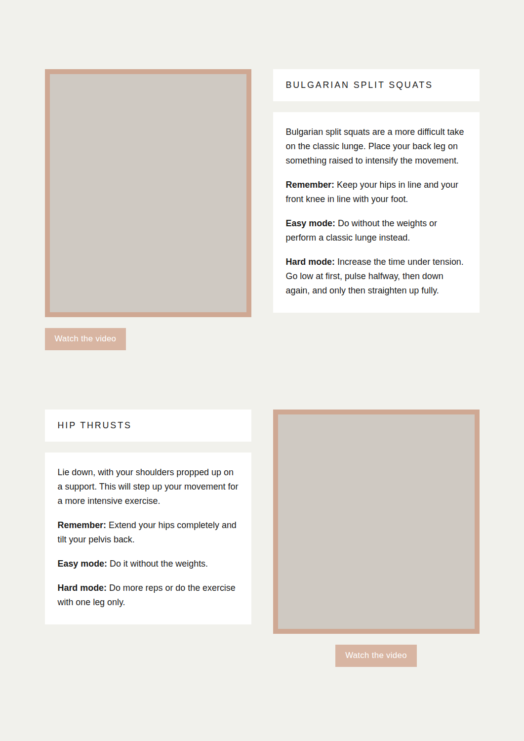Watch the video
Bulgarian Split Squats
Bulgarian split squats are a more difficult take on the classic lunge. Place your back leg on something raised to intensify the movement.
Remember: Keep your hips in line and your front knee in line with your foot.
Easy mode: Do without the weights or perform a classic lunge instead.
Hard mode: Increase the time under tension. Go low at first, pulse halfway, then down again, and only then straighten up fully.
Watch the video
Hip Thrusts
Lie down, with your shoulders propped up on a support. This will step up your movement for a more intensive exercise.
Remember: Extend your hips completely and tilt your pelvis back.
Easy mode: Do it without the weights.
Hard mode: Do more reps or do the exercise with one leg only.